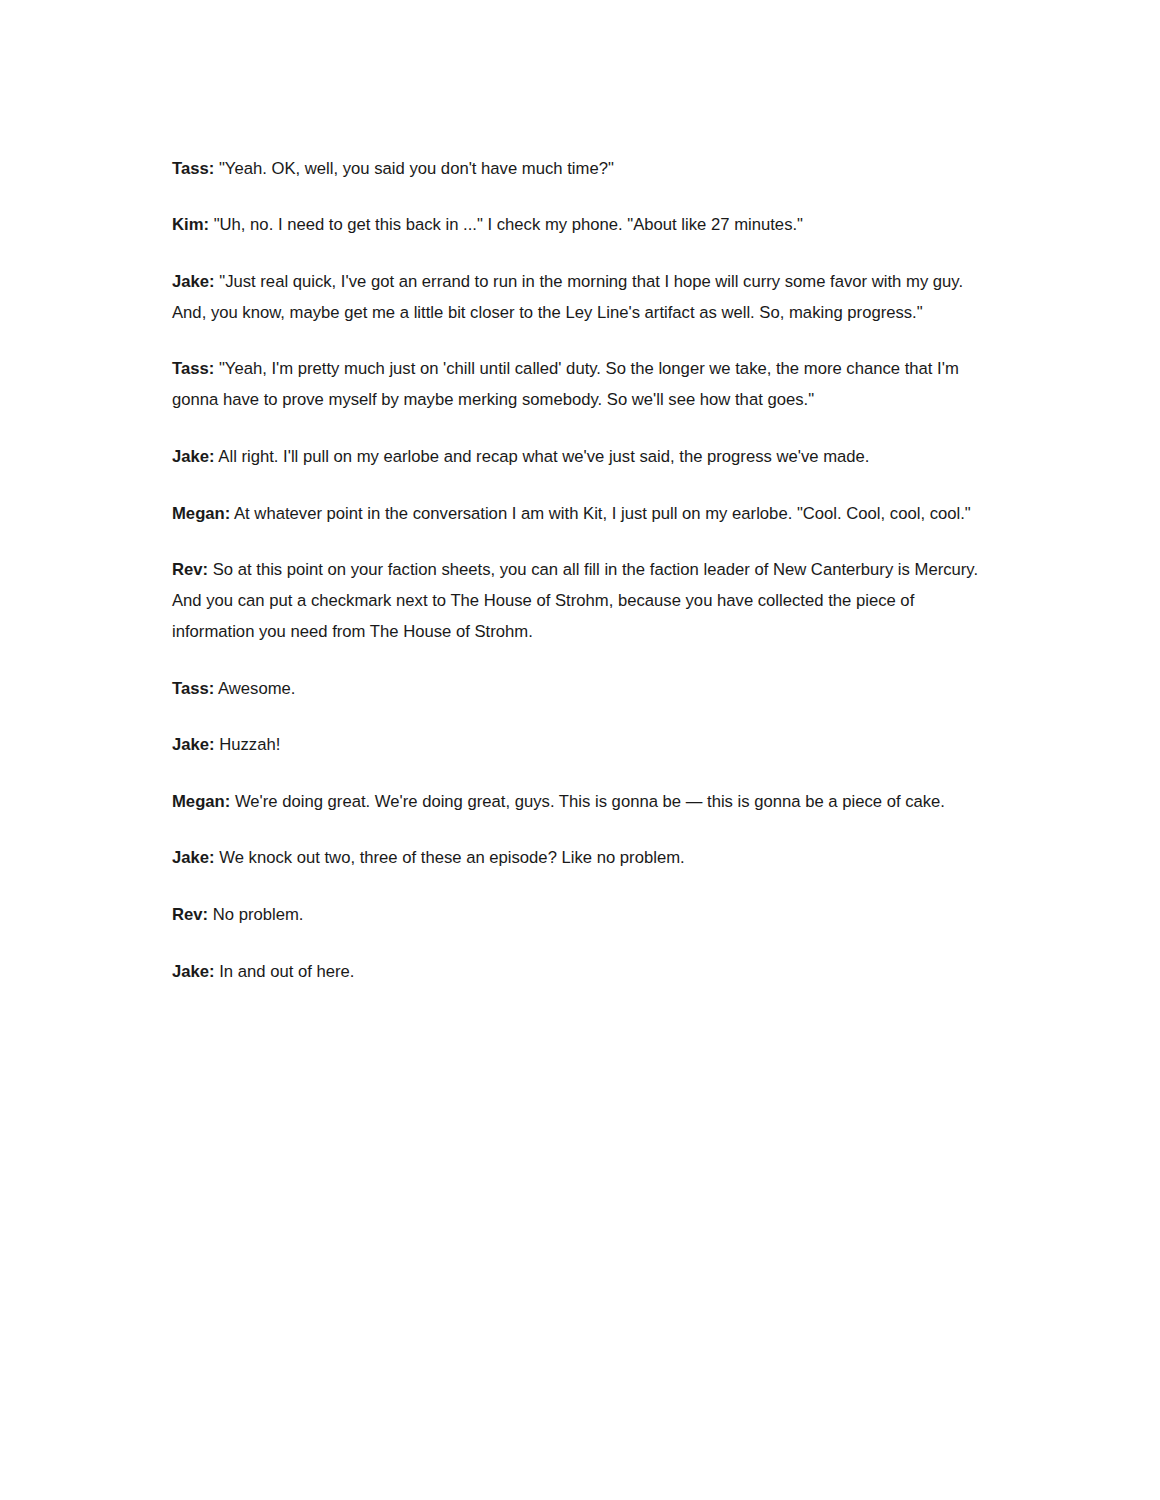Tass: "Yeah. OK, well, you said you don't have much time?"
Kim: "Uh, no. I need to get this back in ..." I check my phone. "About like 27 minutes."
Jake: "Just real quick, I've got an errand to run in the morning that I hope will curry some favor with my guy. And, you know, maybe get me a little bit closer to the Ley Line's artifact as well. So, making progress."
Tass: "Yeah, I'm pretty much just on 'chill until called' duty. So the longer we take, the more chance that I'm gonna have to prove myself by maybe merking somebody. So we'll see how that goes."
Jake: All right. I'll pull on my earlobe and recap what we've just said, the progress we've made.
Megan: At whatever point in the conversation I am with Kit, I just pull on my earlobe. "Cool. Cool, cool, cool."
Rev: So at this point on your faction sheets, you can all fill in the faction leader of New Canterbury is Mercury. And you can put a checkmark next to The House of Strohm, because you have collected the piece of information you need from The House of Strohm.
Tass: Awesome.
Jake: Huzzah!
Megan: We're doing great. We're doing great, guys. This is gonna be — this is gonna be a piece of cake.
Jake: We knock out two, three of these an episode? Like no problem.
Rev: No problem.
Jake: In and out of here.